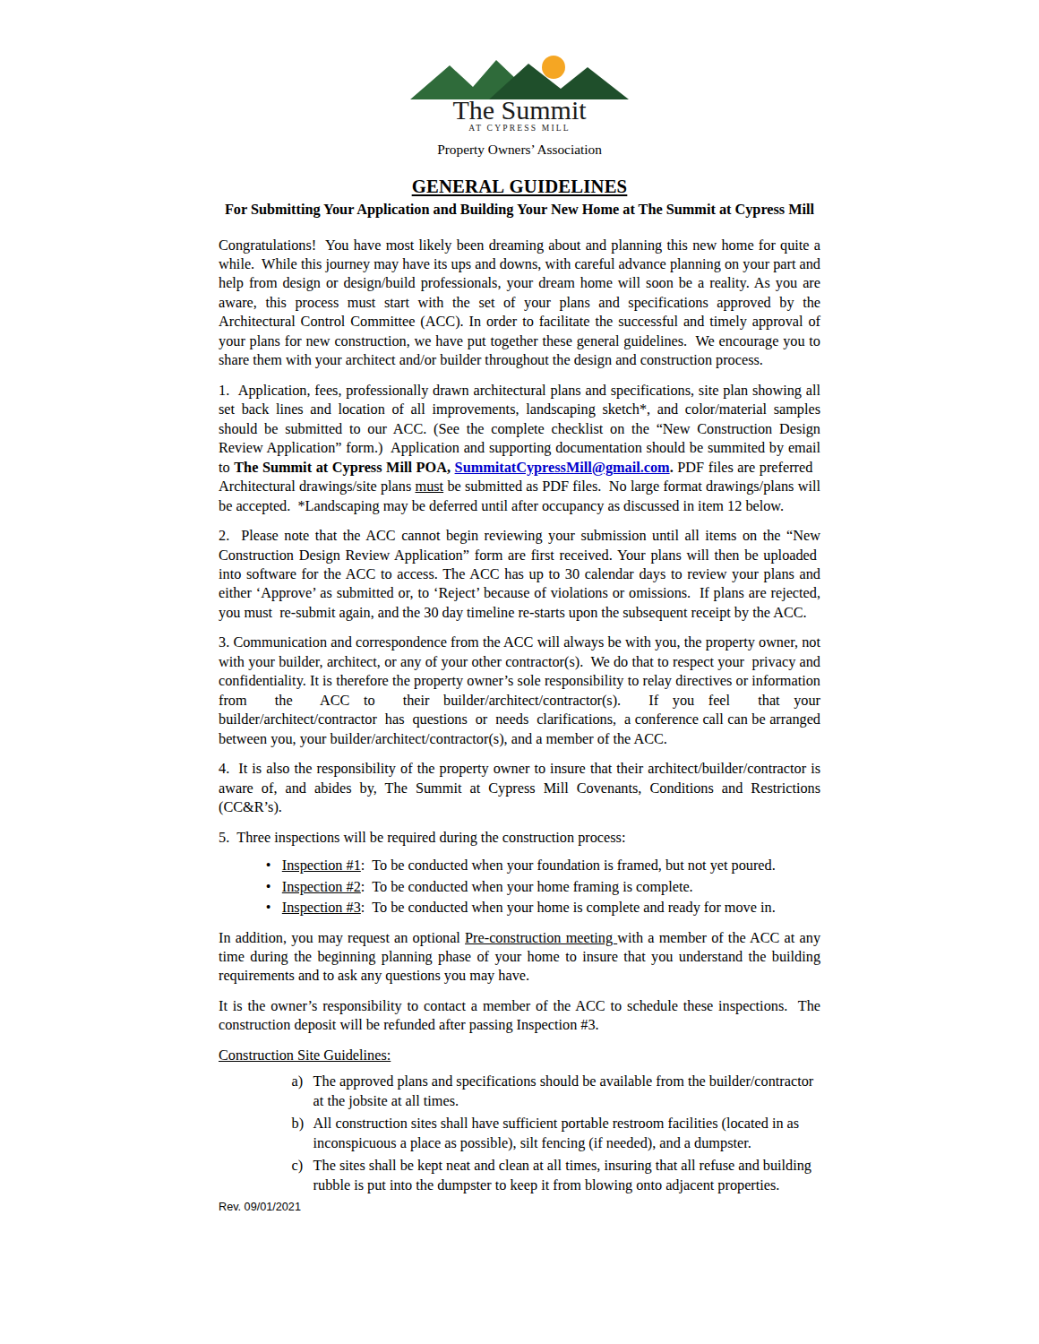The Summit AT CYPRESS MILL
Property Owners’ Association
GENERAL GUIDELINES
For Submitting Your Application and Building Your New Home at The Summit at Cypress Mill
Congratulations! You have most likely been dreaming about and planning this new home for quite a while. While this journey may have its ups and downs, with careful advance planning on your part and help from design or design/build professionals, your dream home will soon be a reality. As you are aware, this process must start with the set of your plans and specifications approved by the Architectural Control Committee (ACC). In order to facilitate the successful and timely approval of your plans for new construction, we have put together these general guidelines. We encourage you to share them with your architect and/or builder throughout the design and construction process.
1. Application, fees, professionally drawn architectural plans and specifications, site plan showing all set back lines and location of all improvements, landscaping sketch*, and color/material samples should be submitted to our ACC. (See the complete checklist on the “New Construction Design Review Application” form.) Application and supporting documentation should be summited by email to The Summit at Cypress Mill POA, SummitatCypressMill@gmail.com. PDF files are preferred Architectural drawings/site plans must be submitted as PDF files. No large format drawings/plans will be accepted. *Landscaping may be deferred until after occupancy as discussed in item 12 below.
2. Please note that the ACC cannot begin reviewing your submission until all items on the “New Construction Design Review Application” form are first received. Your plans will then be uploaded into software for the ACC to access. The ACC has up to 30 calendar days to review your plans and either ‘Approve’ as submitted or, to ‘Reject’ because of violations or omissions. If plans are rejected, you must re-submit again, and the 30 day timeline re-starts upon the subsequent receipt by the ACC.
3. Communication and correspondence from the ACC will always be with you, the property owner, not with your builder, architect, or any of your other contractor(s). We do that to respect your privacy and confidentiality. It is therefore the property owner’s sole responsibility to relay directives or information from the ACC to their builder/architect/contractor(s). If you feel that your builder/architect/contractor has questions or needs clarifications, a conference call can be arranged between you, your builder/architect/contractor(s), and a member of the ACC.
4. It is also the responsibility of the property owner to insure that their architect/builder/contractor is aware of, and abides by, The Summit at Cypress Mill Covenants, Conditions and Restrictions (CC&R’s).
5. Three inspections will be required during the construction process:
Inspection #1: To be conducted when your foundation is framed, but not yet poured.
Inspection #2: To be conducted when your home framing is complete.
Inspection #3: To be conducted when your home is complete and ready for move in.
In addition, you may request an optional Pre-construction meeting with a member of the ACC at any time during the beginning planning phase of your home to insure that you understand the building requirements and to ask any questions you may have.
It is the owner’s responsibility to contact a member of the ACC to schedule these inspections. The construction deposit will be refunded after passing Inspection #3.
Construction Site Guidelines:
The approved plans and specifications should be available from the builder/contractor at the jobsite at all times.
All construction sites shall have sufficient portable restroom facilities (located in as inconspicuous a place as possible), silt fencing (if needed), and a dumpster.
The sites shall be kept neat and clean at all times, insuring that all refuse and building rubble is put into the dumpster to keep it from blowing onto adjacent properties.
Rev. 09/01/2021